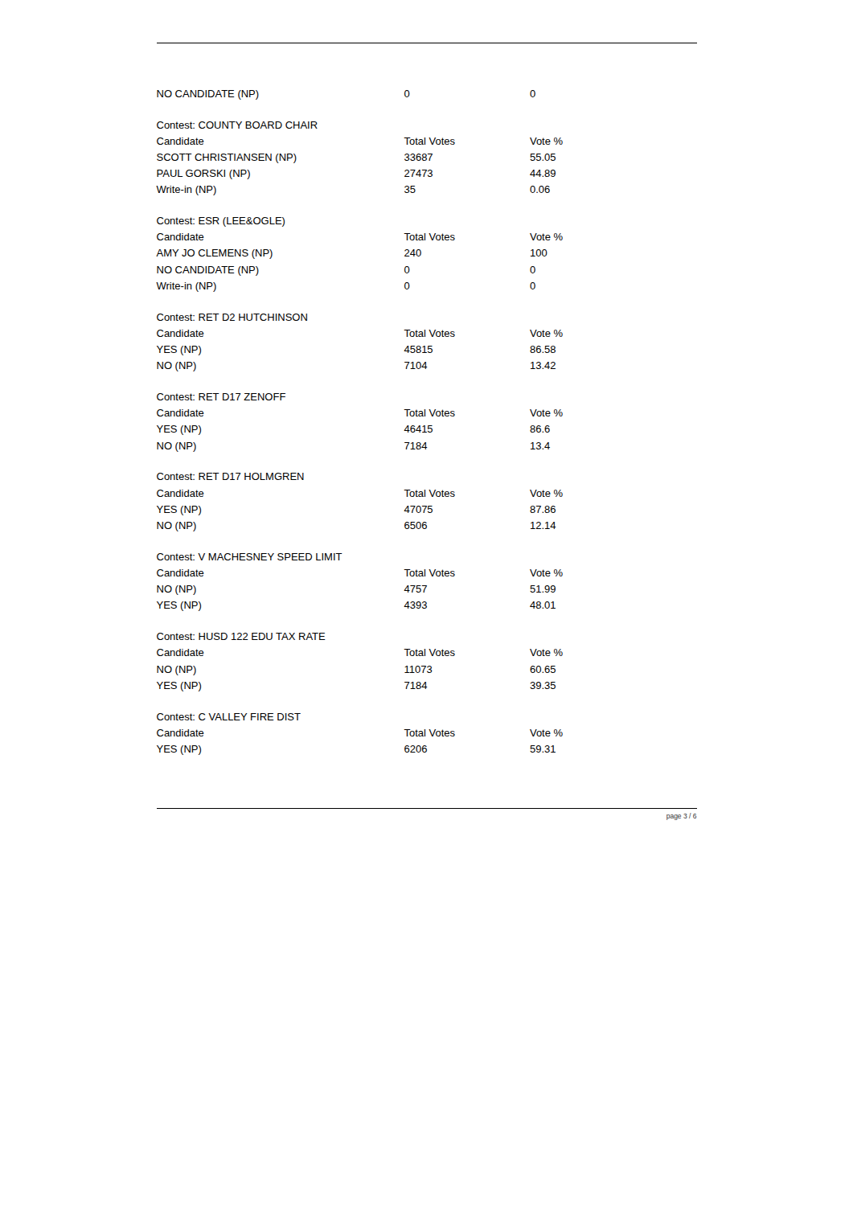| NO CANDIDATE (NP) | 0 | 0 |
| Contest: COUNTY BOARD CHAIR | | |
| Candidate | Total Votes | Vote % |
| SCOTT CHRISTIANSEN (NP) | 33687 | 55.05 |
| PAUL GORSKI (NP) | 27473 | 44.89 |
| Write-in (NP) | 35 | 0.06 |
| Contest: ESR (LEE&OGLE) | | |
| Candidate | Total Votes | Vote % |
| AMY JO CLEMENS (NP) | 240 | 100 |
| NO CANDIDATE (NP) | 0 | 0 |
| Write-in (NP) | 0 | 0 |
| Contest: RET D2 HUTCHINSON | | |
| Candidate | Total Votes | Vote % |
| YES (NP) | 45815 | 86.58 |
| NO (NP) | 7104 | 13.42 |
| Contest: RET D17 ZENOFF | | |
| Candidate | Total Votes | Vote % |
| YES (NP) | 46415 | 86.6 |
| NO (NP) | 7184 | 13.4 |
| Contest: RET D17 HOLMGREN | | |
| Candidate | Total Votes | Vote % |
| YES (NP) | 47075 | 87.86 |
| NO (NP) | 6506 | 12.14 |
| Contest: V MACHESNEY SPEED LIMIT | | |
| Candidate | Total Votes | Vote % |
| NO (NP) | 4757 | 51.99 |
| YES (NP) | 4393 | 48.01 |
| Contest: HUSD 122 EDU TAX RATE | | |
| Candidate | Total Votes | Vote % |
| NO (NP) | 11073 | 60.65 |
| YES (NP) | 7184 | 39.35 |
| Contest: C VALLEY FIRE DIST | | |
| Candidate | Total Votes | Vote % |
| YES (NP) | 6206 | 59.31 |
page 3 / 6